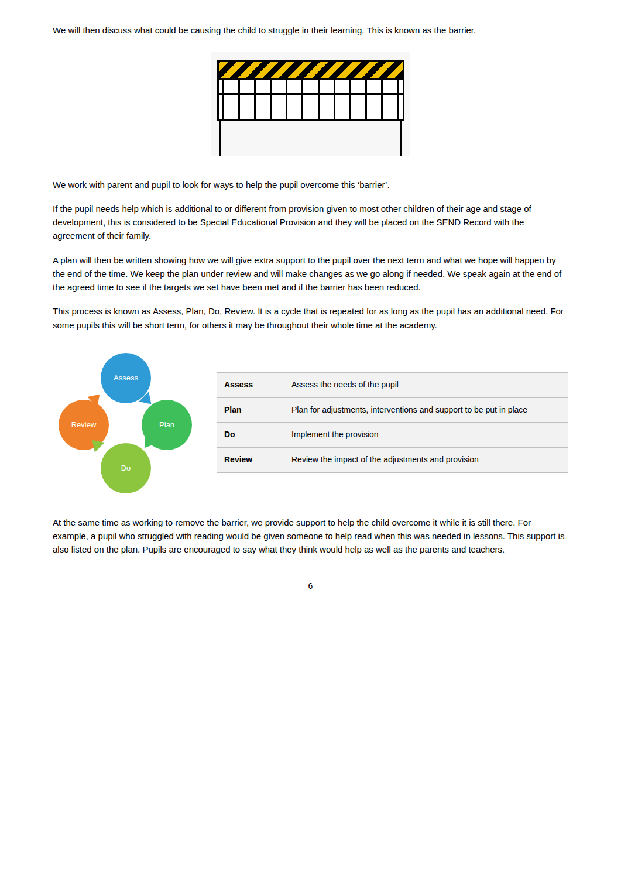We will then discuss what could be causing the child to struggle in their learning. This is known as the barrier.
We work with parent and pupil to look for ways to help the pupil overcome this ‘barrier’.
If the pupil needs help which is additional to or different from provision given to most other children of their age and stage of development, this is considered to be Special Educational Provision and they will be placed on the SEND Record with the agreement of their family.
A plan will then be written showing how we will give extra support to the pupil over the next term and what we hope will happen by the end of the time. We keep the plan under review and will make changes as we go along if needed. We speak again at the end of the agreed time to see if the targets we set have been met and if the barrier has been reduced.
This process is known as Assess, Plan, Do, Review. It is a cycle that is repeated for as long as the pupil has an additional need. For some pupils this will be short term, for others it may be throughout their whole time at the academy.
Assess
Plan
Do
Review
| Assess | Assess the needs of the pupil |
| Plan | Plan for adjustments, interventions and support to be put in place |
| Do | Implement the provision |
| Review | Review the impact of the adjustments and provision |
At the same time as working to remove the barrier, we provide support to help the child overcome it while it is still there. For example, a pupil who struggled with reading would be given someone to help read when this was needed in lessons. This support is also listed on the plan. Pupils are encouraged to say what they think would help as well as the parents and teachers.
6